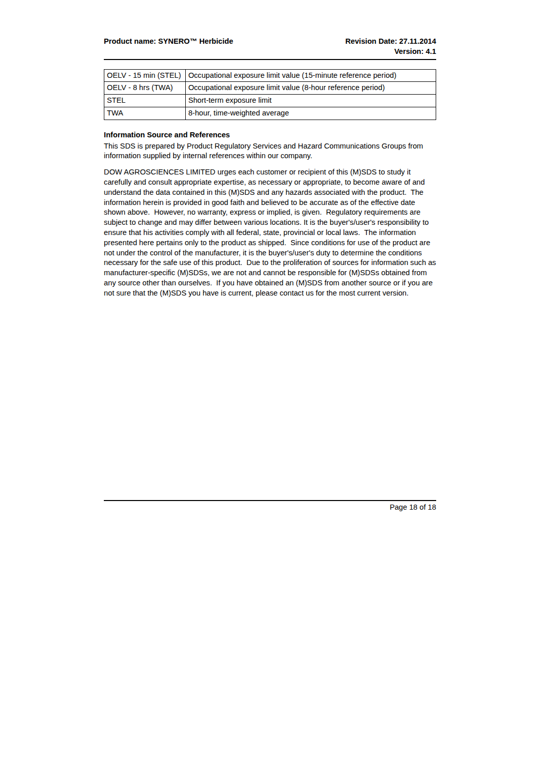Product name: SYNERO™ Herbicide
Revision Date: 27.11.2014
Version: 4.1
| OELV - 15 min (STEL) | Occupational exposure limit value (15-minute reference period) |
| OELV - 8 hrs (TWA) | Occupational exposure limit value (8-hour reference period) |
| STEL | Short-term exposure limit |
| TWA | 8-hour, time-weighted average |
Information Source and References
This SDS is prepared by Product Regulatory Services and Hazard Communications Groups from information supplied by internal references within our company.
DOW AGROSCIENCES LIMITED urges each customer or recipient of this (M)SDS to study it carefully and consult appropriate expertise, as necessary or appropriate, to become aware of and understand the data contained in this (M)SDS and any hazards associated with the product. The information herein is provided in good faith and believed to be accurate as of the effective date shown above. However, no warranty, express or implied, is given. Regulatory requirements are subject to change and may differ between various locations. It is the buyer's/user's responsibility to ensure that his activities comply with all federal, state, provincial or local laws. The information presented here pertains only to the product as shipped. Since conditions for use of the product are not under the control of the manufacturer, it is the buyer's/user's duty to determine the conditions necessary for the safe use of this product. Due to the proliferation of sources for information such as manufacturer-specific (M)SDSs, we are not and cannot be responsible for (M)SDSs obtained from any source other than ourselves. If you have obtained an (M)SDS from another source or if you are not sure that the (M)SDS you have is current, please contact us for the most current version.
Page 18 of 18